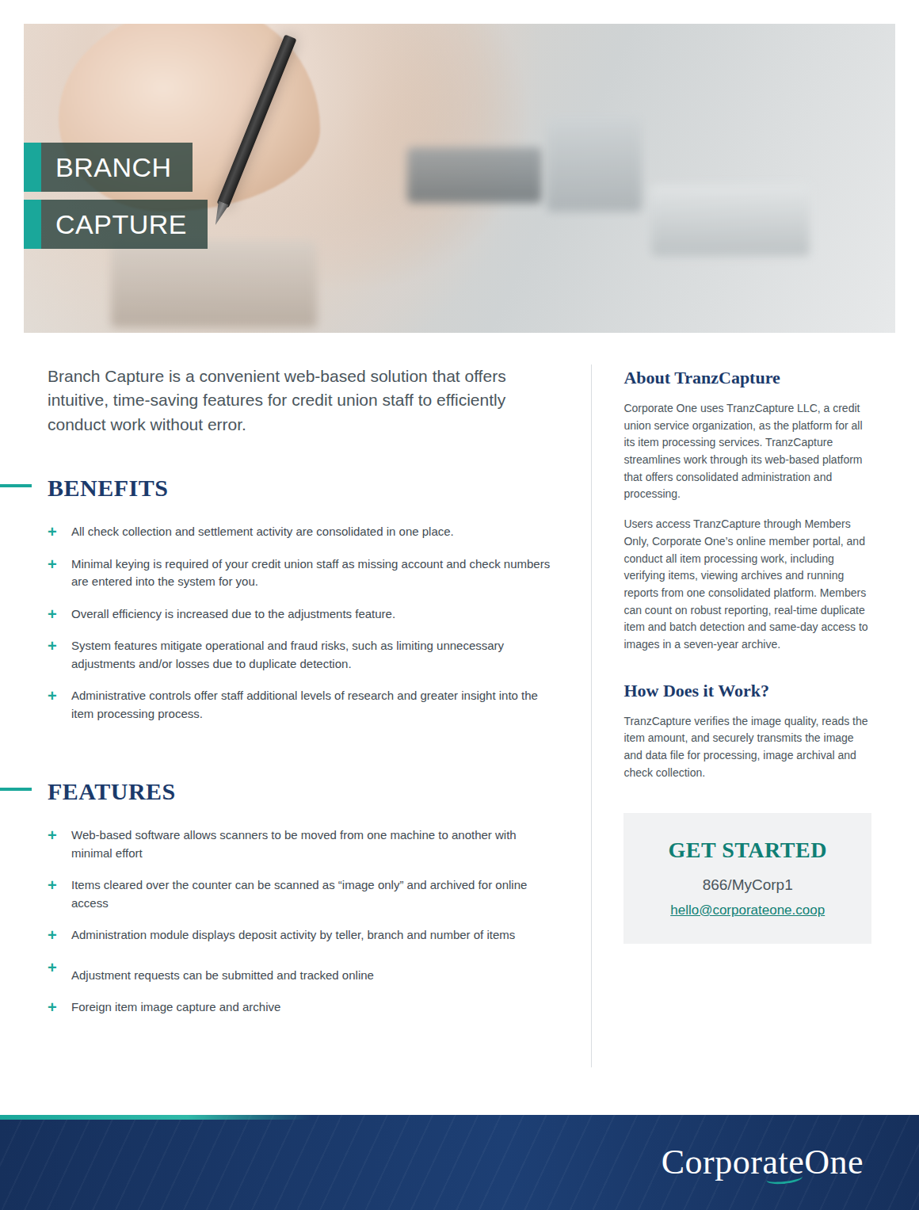BRANCH
CAPTURE
Branch Capture is a convenient web-based solution that offers intuitive, time-saving features for credit union staff to efficiently conduct work without error.
BENEFITS
All check collection and settlement activity are consolidated in one place.
Minimal keying is required of your credit union staff as missing account and check numbers are entered into the system for you.
Overall efficiency is increased due to the adjustments feature.
System features mitigate operational and fraud risks, such as limiting unnecessary adjustments and/or losses due to duplicate detection.
Administrative controls offer staff additional levels of research and greater insight into the item processing process.
FEATURES
Web-based software allows scanners to be moved from one machine to another with minimal effort
Items cleared over the counter can be scanned as “image only” and archived for online access
Administration module displays deposit activity by teller, branch and number of items
Adjustment requests can be submitted and tracked online
Foreign item image capture and archive
About TranzCapture
Corporate One uses TranzCapture LLC, a credit union service organization, as the platform for all its item processing services. TranzCapture streamlines work through its web-based platform that offers consolidated administration and processing.
Users access TranzCapture through Members Only, Corporate One’s online member portal, and conduct all item processing work, including verifying items, viewing archives and running reports from one consolidated platform. Members can count on robust reporting, real-time duplicate item and batch detection and same-day access to images in a seven-year archive.
How Does it Work?
TranzCapture verifies the image quality, reads the item amount, and securely transmits the image and data file for processing, image archival and check collection.
GET STARTED
866/MyCorp1
hello@corporateone.coop
CorporateOne